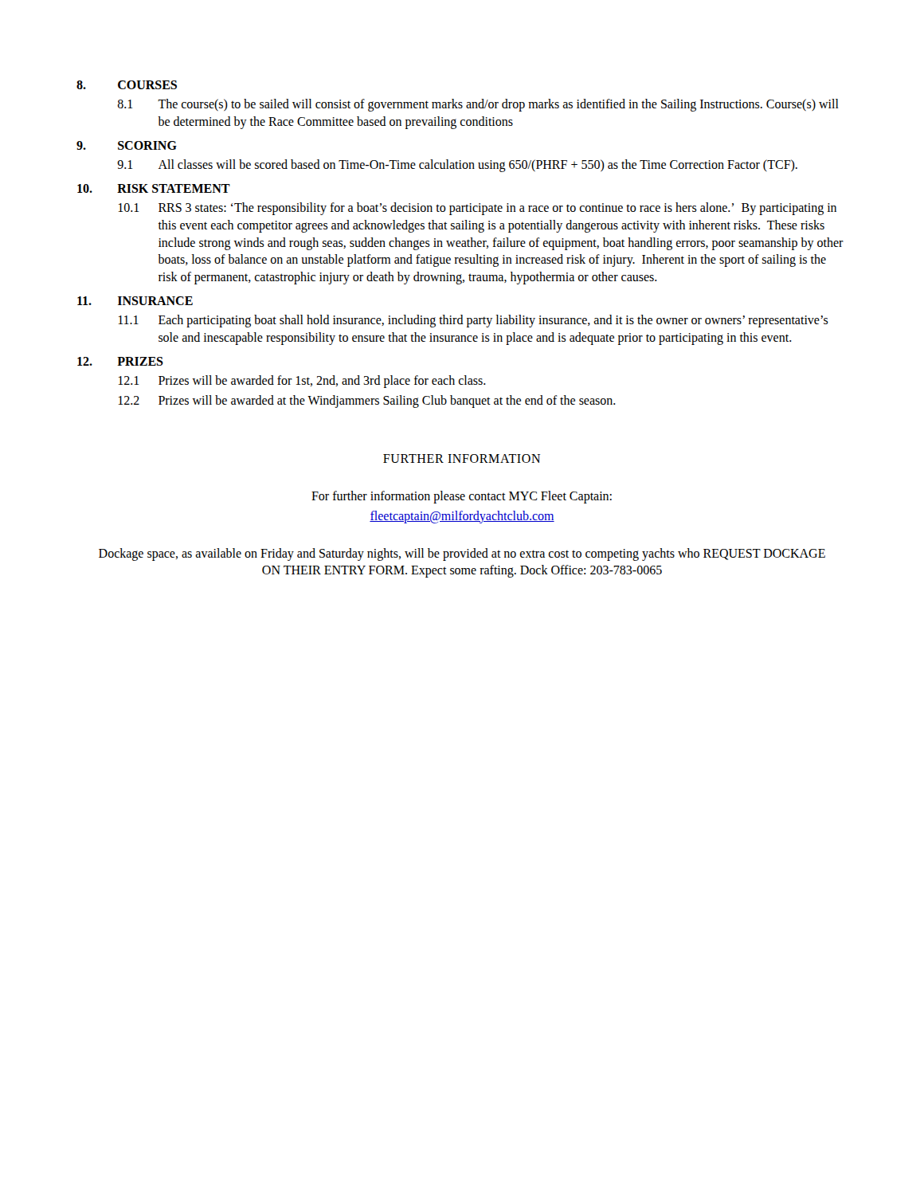8. Courses
8.1 The course(s) to be sailed will consist of government marks and/or drop marks as identified in the Sailing Instructions. Course(s) will be determined by the Race Committee based on prevailing conditions
9. Scoring
9.1 All classes will be scored based on Time-On-Time calculation using 650/(PHRF + 550) as the Time Correction Factor (TCF).
10. Risk Statement
10.1 RRS 3 states: ‘The responsibility for a boat’s decision to participate in a race or to continue to race is hers alone.’ By participating in this event each competitor agrees and acknowledges that sailing is a potentially dangerous activity with inherent risks. These risks include strong winds and rough seas, sudden changes in weather, failure of equipment, boat handling errors, poor seamanship by other boats, loss of balance on an unstable platform and fatigue resulting in increased risk of injury. Inherent in the sport of sailing is the risk of permanent, catastrophic injury or death by drowning, trauma, hypothermia or other causes.
11. Insurance
11.1 Each participating boat shall hold insurance, including third party liability insurance, and it is the owner or owners’ representative’s sole and inescapable responsibility to ensure that the insurance is in place and is adequate prior to participating in this event.
12. Prizes
12.1 Prizes will be awarded for 1st, 2nd, and 3rd place for each class.
12.2 Prizes will be awarded at the Windjammers Sailing Club banquet at the end of the season.
FURTHER INFORMATION
For further information please contact MYC Fleet Captain:
fleetcaptain@milfordyachtclub.com
Dockage space, as available on Friday and Saturday nights, will be provided at no extra cost to competing yachts who REQUEST DOCKAGE ON THEIR ENTRY FORM. Expect some rafting. Dock Office: 203-783-0065